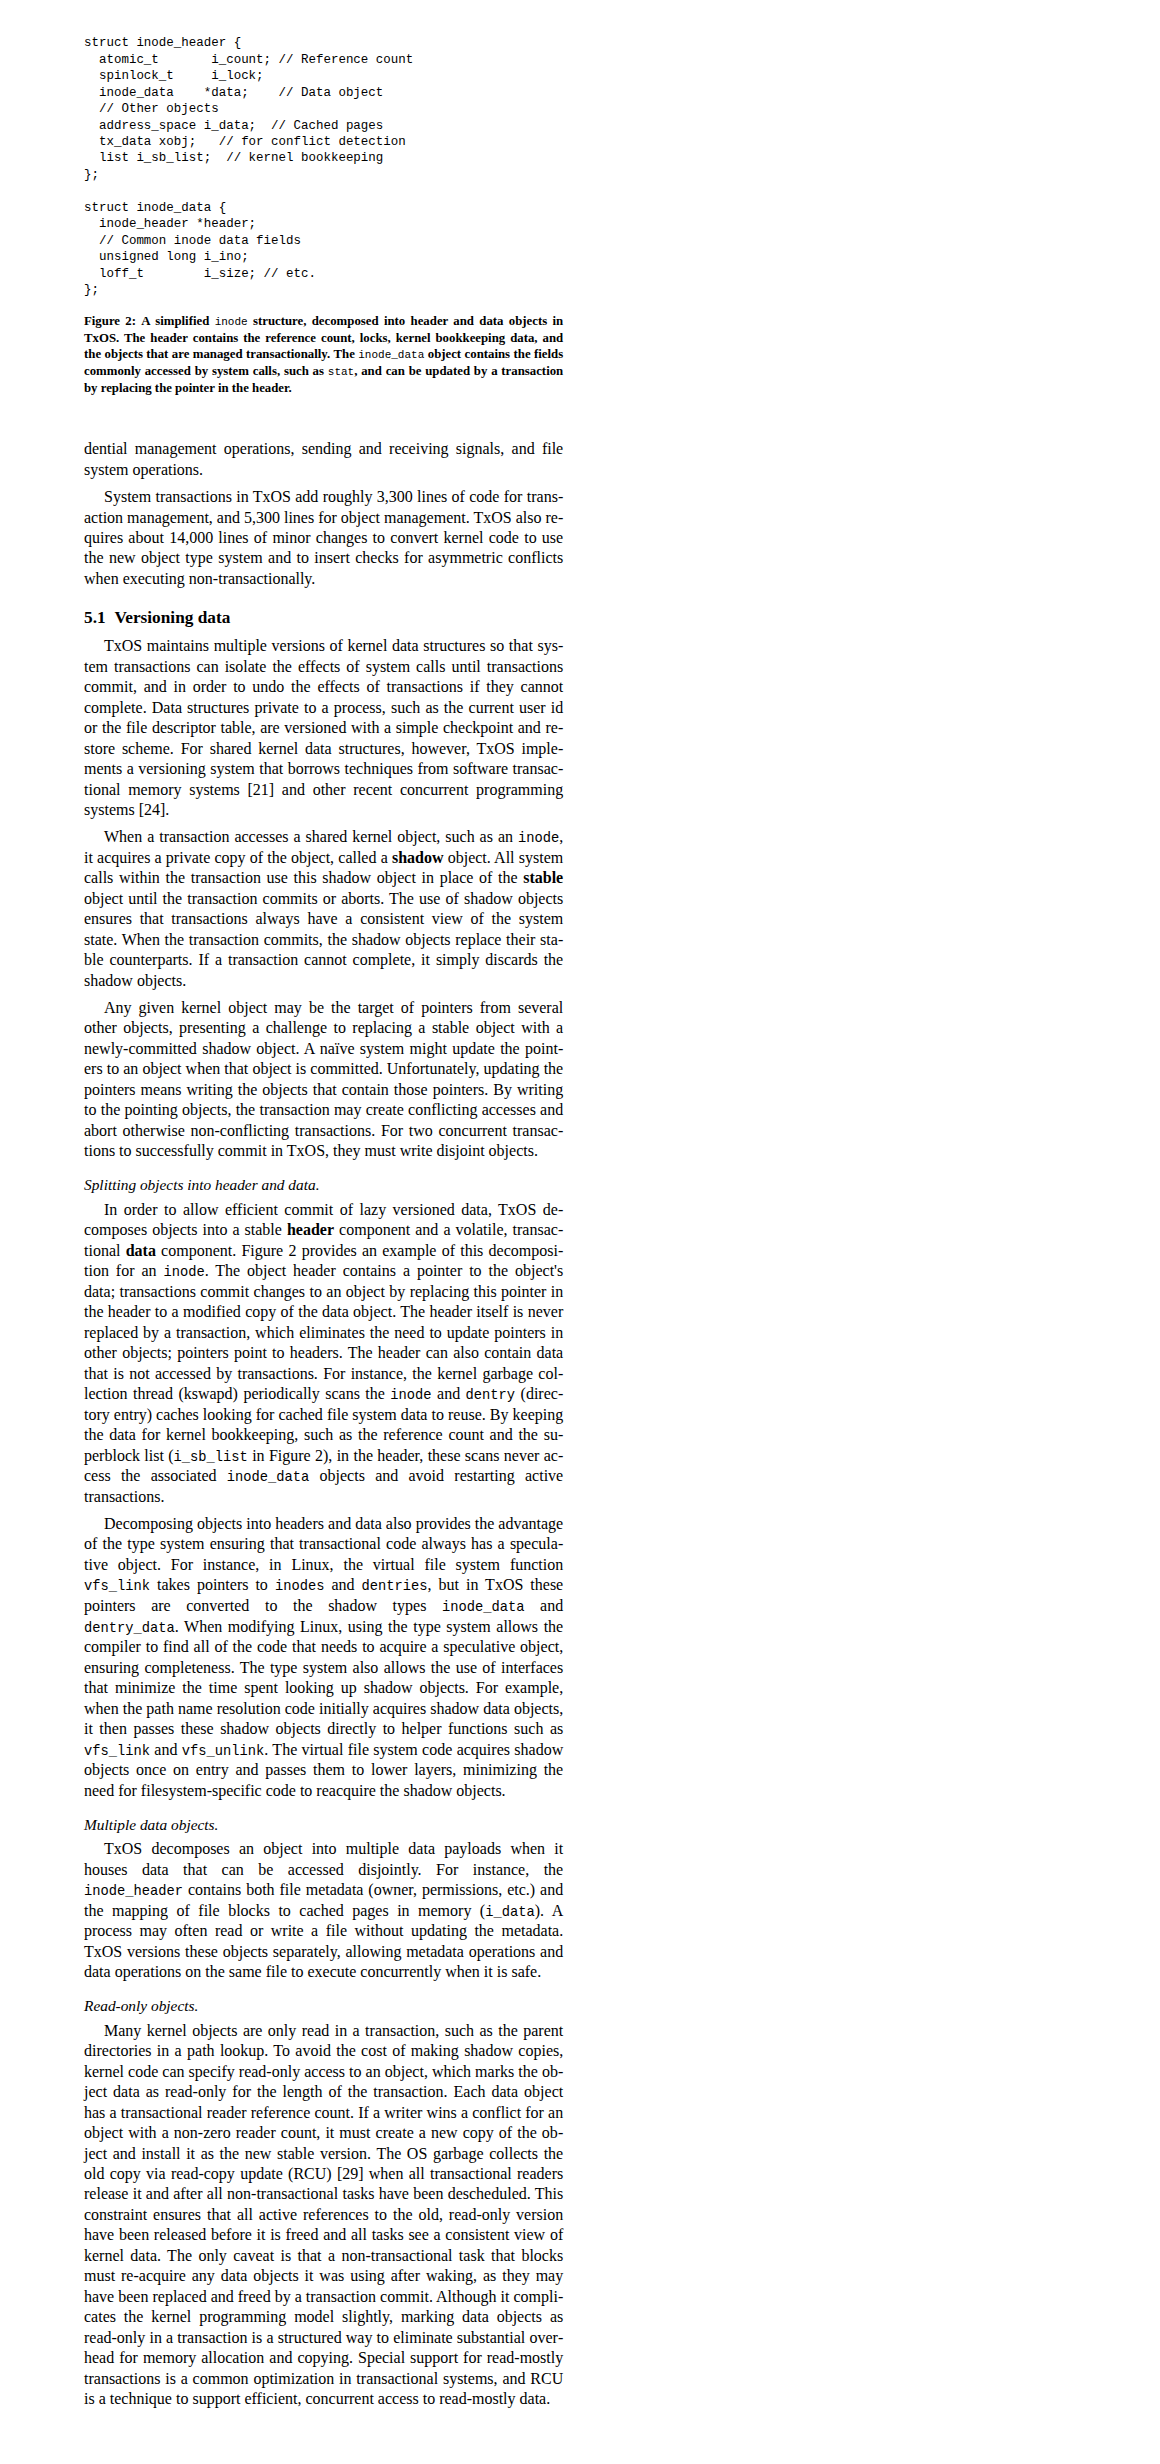struct inode_header {
  atomic_t       i_count; // Reference count
  spinlock_t     i_lock;
  inode_data    *data;    // Data object
  // Other objects
  address_space i_data;  // Cached pages
  tx_data xobj;   // for conflict detection
  list i_sb_list;  // kernel bookkeeping
};

struct inode_data {
  inode_header *header;
  // Common inode data fields
  unsigned long i_ino;
  loff_t        i_size; // etc.
};
Figure 2: A simplified inode structure, decomposed into header and data objects in TxOS. The header contains the reference count, locks, kernel bookkeeping data, and the objects that are managed transactionally. The inode_data object contains the fields commonly accessed by system calls, such as stat, and can be updated by a transaction by replacing the pointer in the header.
dential management operations, sending and receiving signals, and file system operations.
System transactions in TxOS add roughly 3,300 lines of code for transaction management, and 5,300 lines for object management. TxOS also requires about 14,000 lines of minor changes to convert kernel code to use the new object type system and to insert checks for asymmetric conflicts when executing non-transactionally.
5.1 Versioning data
TxOS maintains multiple versions of kernel data structures so that system transactions can isolate the effects of system calls until transactions commit, and in order to undo the effects of transactions if they cannot complete. Data structures private to a process, such as the current user id or the file descriptor table, are versioned with a simple checkpoint and restore scheme. For shared kernel data structures, however, TxOS implements a versioning system that borrows techniques from software transactional memory systems [21] and other recent concurrent programming systems [24].
When a transaction accesses a shared kernel object, such as an inode, it acquires a private copy of the object, called a shadow object. All system calls within the transaction use this shadow object in place of the stable object until the transaction commits or aborts. The use of shadow objects ensures that transactions always have a consistent view of the system state. When the transaction commits, the shadow objects replace their stable counterparts. If a transaction cannot complete, it simply discards the shadow objects.
Any given kernel object may be the target of pointers from several other objects, presenting a challenge to replacing a stable object with a newly-committed shadow object. A naïve system might update the pointers to an object when that object is committed. Unfortunately, updating the pointers means writing the objects that contain those pointers. By writing to the pointing objects, the transaction may create conflicting accesses and abort otherwise non-conflicting transactions. For two concurrent transactions to successfully commit in TxOS, they must write disjoint objects.
Splitting objects into header and data.
In order to allow efficient commit of lazy versioned data, TxOS decomposes objects into a stable header component and a volatile, transactional data component. Figure 2 provides an example of this decomposition for an inode. The object header contains a pointer to the object's data; transactions commit changes to an object by replacing this pointer in the header to a modified copy of the data object. The header itself is never replaced by a transaction, which eliminates the need to update pointers in other objects; pointers point to headers. The header can also contain data that is not accessed by transactions. For instance, the kernel garbage collection thread (kswapd) periodically scans the inode and dentry (directory entry) caches looking for cached file system data to reuse. By keeping the data for kernel bookkeeping, such as the reference count and the superblock list (i_sb_list in Figure 2), in the header, these scans never access the associated inode_data objects and avoid restarting active transactions.
Decomposing objects into headers and data also provides the advantage of the type system ensuring that transactional code always has a speculative object. For instance, in Linux, the virtual file system function vfs_link takes pointers to inodes and dentries, but in TxOS these pointers are converted to the shadow types inode_data and dentry_data. When modifying Linux, using the type system allows the compiler to find all of the code that needs to acquire a speculative object, ensuring completeness. The type system also allows the use of interfaces that minimize the time spent looking up shadow objects. For example, when the path name resolution code initially acquires shadow data objects, it then passes these shadow objects directly to helper functions such as vfs_link and vfs_unlink. The virtual file system code acquires shadow objects once on entry and passes them to lower layers, minimizing the need for filesystem-specific code to reacquire the shadow objects.
Multiple data objects.
TxOS decomposes an object into multiple data payloads when it houses data that can be accessed disjointly. For instance, the inode_header contains both file metadata (owner, permissions, etc.) and the mapping of file blocks to cached pages in memory (i_data). A process may often read or write a file without updating the metadata. TxOS versions these objects separately, allowing metadata operations and data operations on the same file to execute concurrently when it is safe.
Read-only objects.
Many kernel objects are only read in a transaction, such as the parent directories in a path lookup. To avoid the cost of making shadow copies, kernel code can specify read-only access to an object, which marks the object data as read-only for the length of the transaction. Each data object has a transactional reader reference count. If a writer wins a conflict for an object with a non-zero reader count, it must create a new copy of the object and install it as the new stable version. The OS garbage collects the old copy via read-copy update (RCU) [29] when all transactional readers release it and after all non-transactional tasks have been descheduled. This constraint ensures that all active references to the old, read-only version have been released before it is freed and all tasks see a consistent view of kernel data. The only caveat is that a non-transactional task that blocks must re-acquire any data objects it was using after waking, as they may have been replaced and freed by a transaction commit. Although it complicates the kernel programming model slightly, marking data objects as read-only in a transaction is a structured way to eliminate substantial overhead for memory allocation and copying. Special support for read-mostly transactions is a common optimization in transactional systems, and RCU is a technique to support efficient, concurrent access to read-mostly data.